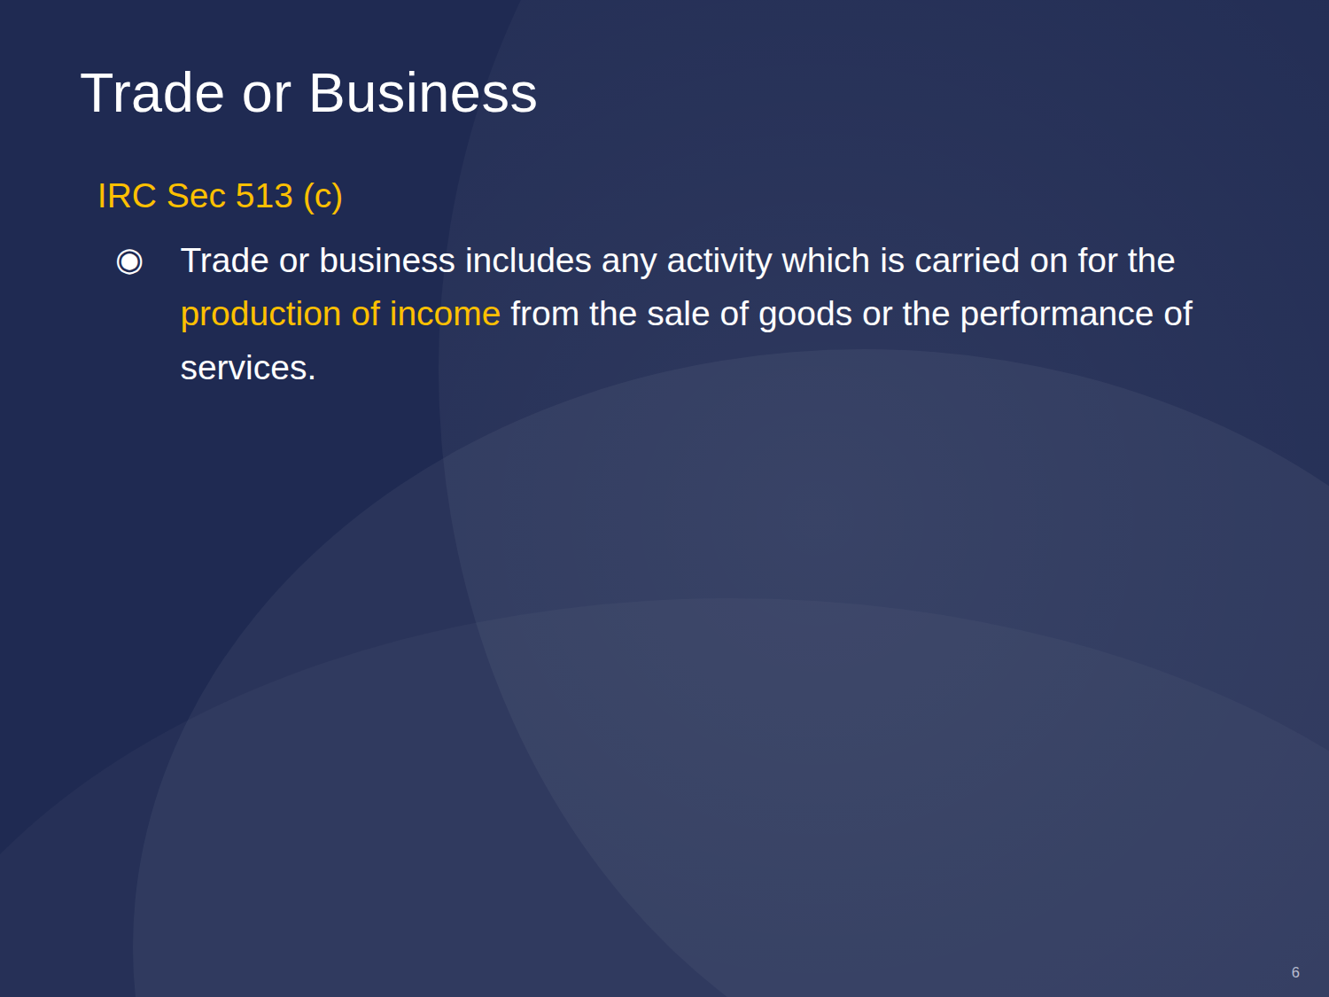Trade or Business
IRC Sec 513 (c)
Trade or business includes any activity which is carried on for the production of income from the sale of goods or the performance of services.
6